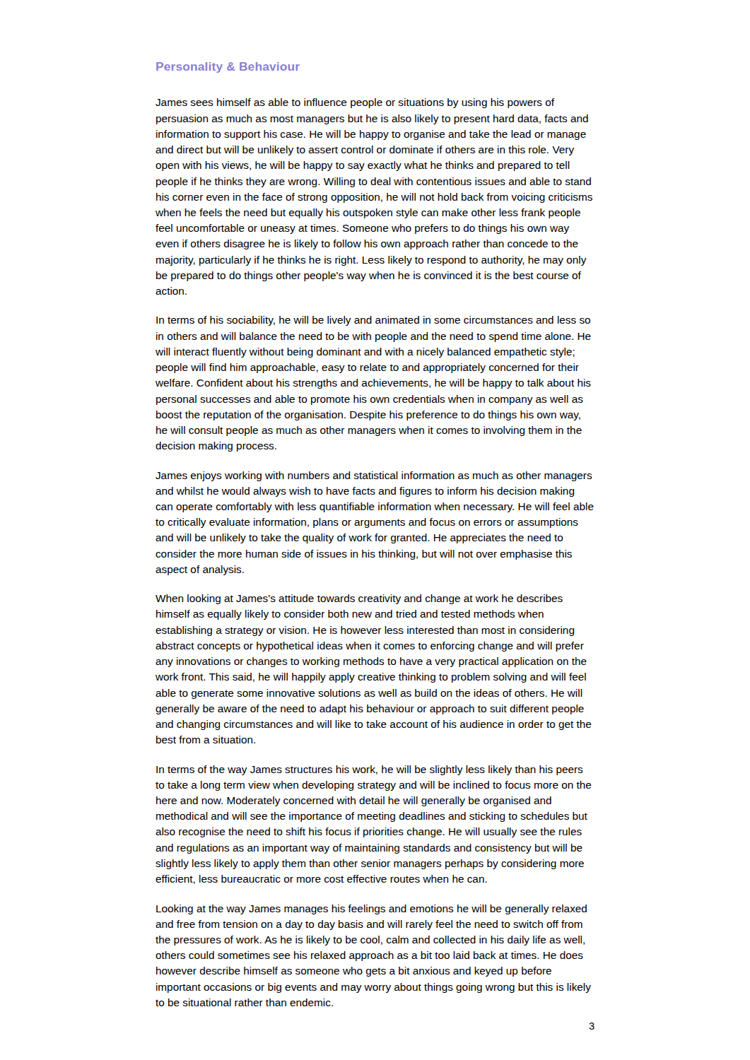Personality & Behaviour
James sees himself as able to influence people or situations by using his powers of persuasion as much as most managers but he is also likely to present hard data, facts and information to support his case. He will be happy to organise and take the lead or manage and direct but will be unlikely to assert control or dominate if others are in this role. Very open with his views, he will be happy to say exactly what he thinks and prepared to tell people if he thinks they are wrong. Willing to deal with contentious issues and able to stand his corner even in the face of strong opposition, he will not hold back from voicing criticisms when he feels the need but equally his outspoken style can make other less frank people feel uncomfortable or uneasy at times. Someone who prefers to do things his own way even if others disagree he is likely to follow his own approach rather than concede to the majority, particularly if he thinks he is right. Less likely to respond to authority, he may only be prepared to do things other people's way when he is convinced it is the best course of action.
In terms of his sociability, he will be lively and animated in some circumstances and less so in others and will balance the need to be with people and the need to spend time alone. He will interact fluently without being dominant and with a nicely balanced empathetic style; people will find him approachable, easy to relate to and appropriately concerned for their welfare. Confident about his strengths and achievements, he will be happy to talk about his personal successes and able to promote his own credentials when in company as well as boost the reputation of the organisation. Despite his preference to do things his own way, he will consult people as much as other managers when it comes to involving them in the decision making process.
James enjoys working with numbers and statistical information as much as other managers and whilst he would always wish to have facts and figures to inform his decision making can operate comfortably with less quantifiable information when necessary. He will feel able to critically evaluate information, plans or arguments and focus on errors or assumptions and will be unlikely to take the quality of work for granted. He appreciates the need to consider the more human side of issues in his thinking, but will not over emphasise this aspect of analysis.
When looking at James's attitude towards creativity and change at work he describes himself as equally likely to consider both new and tried and tested methods when establishing a strategy or vision. He is however less interested than most in considering abstract concepts or hypothetical ideas when it comes to enforcing change and will prefer any innovations or changes to working methods to have a very practical application on the work front. This said, he will happily apply creative thinking to problem solving and will feel able to generate some innovative solutions as well as build on the ideas of others. He will generally be aware of the need to adapt his behaviour or approach to suit different people and changing circumstances and will like to take account of his audience in order to get the best from a situation.
In terms of the way James structures his work, he will be slightly less likely than his peers to take a long term view when developing strategy and will be inclined to focus more on the here and now. Moderately concerned with detail he will generally be organised and methodical and will see the importance of meeting deadlines and sticking to schedules but also recognise the need to shift his focus if priorities change. He will usually see the rules and regulations as an important way of maintaining standards and consistency but will be slightly less likely to apply them than other senior managers perhaps by considering more efficient, less bureaucratic or more cost effective routes when he can.
Looking at the way James manages his feelings and emotions he will be generally relaxed and free from tension on a day to day basis and will rarely feel the need to switch off from the pressures of work. As he is likely to be cool, calm and collected in his daily life as well, others could sometimes see his relaxed approach as a bit too laid back at times. He does however describe himself as someone who gets a bit anxious and keyed up before important occasions or big events and may worry about things going wrong but this is likely to be situational rather than endemic.
3